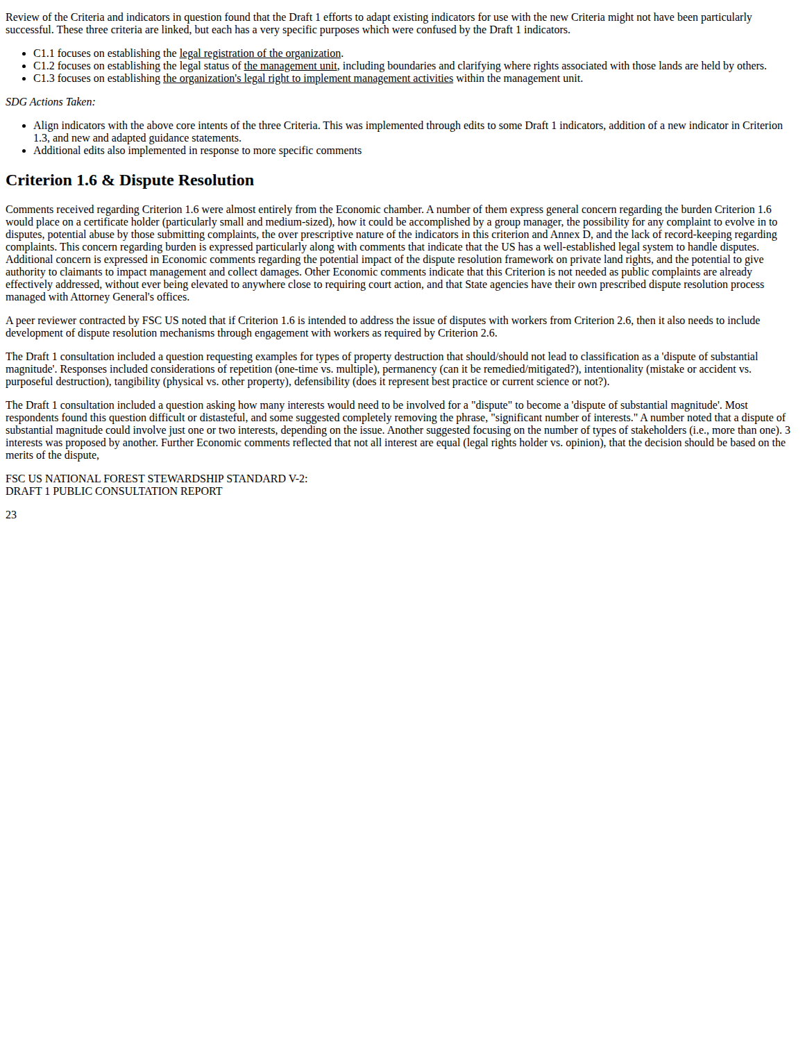Review of the Criteria and indicators in question found that the Draft 1 efforts to adapt existing indicators for use with the new Criteria might not have been particularly successful. These three criteria are linked, but each has a very specific purposes which were confused by the Draft 1 indicators.
C1.1 focuses on establishing the legal registration of the organization.
C1.2 focuses on establishing the legal status of the management unit, including boundaries and clarifying where rights associated with those lands are held by others.
C1.3 focuses on establishing the organization's legal right to implement management activities within the management unit.
SDG Actions Taken:
Align indicators with the above core intents of the three Criteria. This was implemented through edits to some Draft 1 indicators, addition of a new indicator in Criterion 1.3, and new and adapted guidance statements.
Additional edits also implemented in response to more specific comments
Criterion 1.6 & Dispute Resolution
Comments received regarding Criterion 1.6 were almost entirely from the Economic chamber. A number of them express general concern regarding the burden Criterion 1.6 would place on a certificate holder (particularly small and medium-sized), how it could be accomplished by a group manager, the possibility for any complaint to evolve in to disputes, potential abuse by those submitting complaints, the over prescriptive nature of the indicators in this criterion and Annex D, and the lack of record-keeping regarding complaints. This concern regarding burden is expressed particularly along with comments that indicate that the US has a well-established legal system to handle disputes. Additional concern is expressed in Economic comments regarding the potential impact of the dispute resolution framework on private land rights, and the potential to give authority to claimants to impact management and collect damages. Other Economic comments indicate that this Criterion is not needed as public complaints are already effectively addressed, without ever being elevated to anywhere close to requiring court action, and that State agencies have their own prescribed dispute resolution process managed with Attorney General's offices.
A peer reviewer contracted by FSC US noted that if Criterion 1.6 is intended to address the issue of disputes with workers from Criterion 2.6, then it also needs to include development of dispute resolution mechanisms through engagement with workers as required by Criterion 2.6.
The Draft 1 consultation included a question requesting examples for types of property destruction that should/should not lead to classification as a 'dispute of substantial magnitude'. Responses included considerations of repetition (one-time vs. multiple), permanency (can it be remedied/mitigated?), intentionality (mistake or accident vs. purposeful destruction), tangibility (physical vs. other property), defensibility (does it represent best practice or current science or not?).
The Draft 1 consultation included a question asking how many interests would need to be involved for a "dispute" to become a 'dispute of substantial magnitude'. Most respondents found this question difficult or distasteful, and some suggested completely removing the phrase, "significant number of interests." A number noted that a dispute of substantial magnitude could involve just one or two interests, depending on the issue. Another suggested focusing on the number of types of stakeholders (i.e., more than one). 3 interests was proposed by another. Further Economic comments reflected that not all interest are equal (legal rights holder vs. opinion), that the decision should be based on the merits of the dispute,
FSC US NATIONAL FOREST STEWARDSHIP STANDARD V-2:
DRAFT 1 PUBLIC CONSULTATION REPORT
23